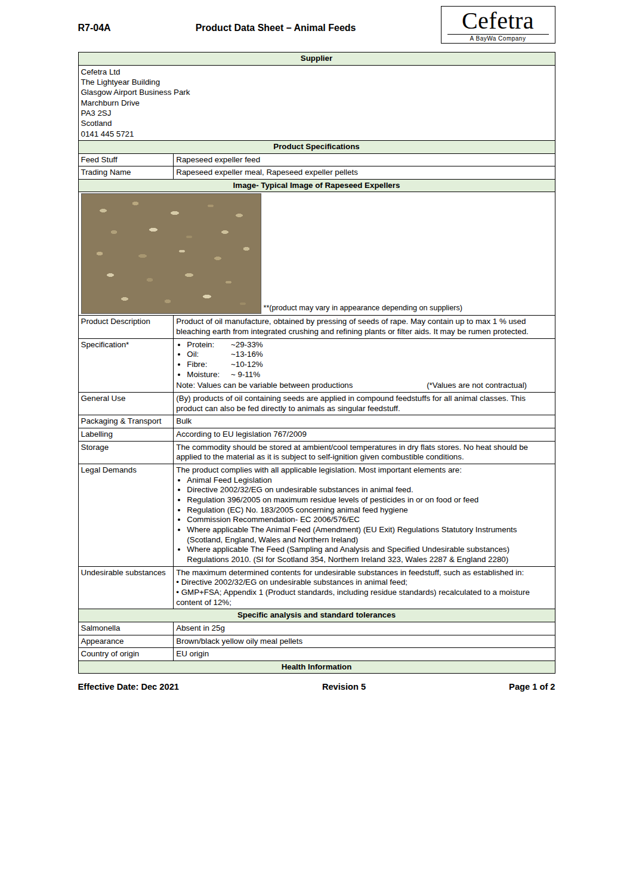R7-04A
Product Data Sheet – Animal Feeds
Cefetra
A BayWa Company
| Supplier |
| --- |
| Cefetra Ltd The Lightyear Building Glasgow Airport Business Park Marchburn Drive PA3 2SJ Scotland 0141 445 5721 |
| Product Specifications |
| Feed Stuff | Rapeseed expeller feed |
| Trading Name | Rapeseed expeller meal, Rapeseed expeller pellets |
| Image - Typical Image of Rapeseed Expellers |
| **(product may vary in appearance depending on suppliers) |
| Product Description | Product of oil manufacture, obtained by pressing of seeds of rape. May contain up to max 1 % used bleaching earth from integrated crushing and refining plants or filter aids. It may be rumen protected. |
| Specification* | Protein: ~29-33% Oil: ~13-16% Fibre: ~10-12% Moisture: ~ 9-11% Note: Values can be variable between productions (*Values are not contractual) |
| General Use | (By) products of oil containing seeds are applied in compound feedstuffs for all animal classes. This product can also be fed directly to animals as singular feedstuff. |
| Packaging & Transport | Bulk |
| Labelling | According to EU legislation 767/2009 |
| Storage | The commodity should be stored at ambient/cool temperatures in dry flats stores. No heat should be applied to the material as it is subject to self-ignition given combustible conditions. |
| Legal Demands | The product complies with all applicable legislation. Most important elements are: Animal Feed Legislation Directive 2002/32/EG on undesirable substances in animal feed. Regulation 396/2005 on maximum residue levels of pesticides in or on food or feed Regulation (EC) No. 183/2005 concerning animal feed hygiene Commission Recommendation- EC 2006/576/EC Where applicable The Animal Feed (Amendment) (EU Exit) Regulations Statutory Instruments (Scotland, England, Wales and Northern Ireland) Where applicable The Feed (Sampling and Analysis and Specified Undesirable substances) Regulations 2010. (SI for Scotland 354, Northern Ireland 323, Wales 2287 & England 2280) |
| Undesirable substances | The maximum determined contents for undesirable substances in feedstuff, such as established in: • Directive 2002/32/EG on undesirable substances in animal feed; • GMP+FSA; Appendix 1 (Product standards, including residue standards) recalculated to a moisture content of 12%; |
| Specific analysis and standard tolerances |
| Salmonella | Absent in 25g |
| Appearance | Brown/black yellow oily meal pellets |
| Country of origin | EU origin |
| Health Information |
Effective Date: Dec 2021
Revision 5
Page 1 of 2